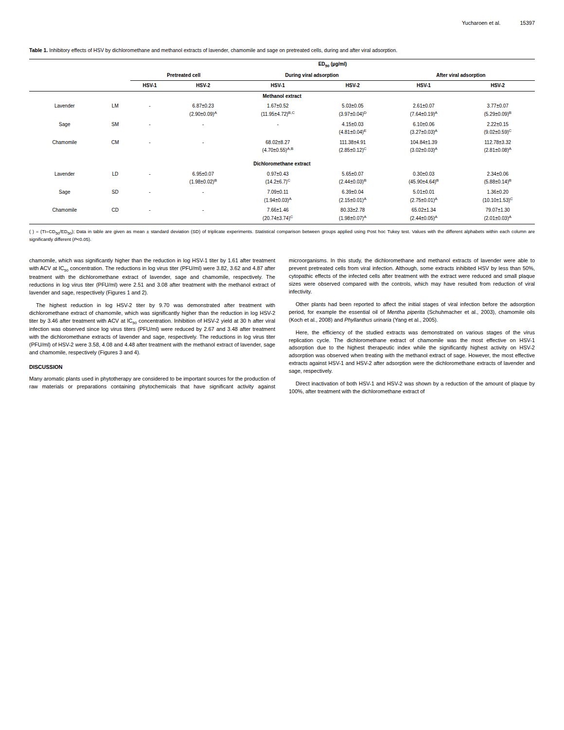Yucharoen et al. 15397
Table 1. Inhibitory effects of HSV by dichloromethane and methanol extracts of lavender, chamomile and sage on pretreated cells, during and after viral adsorption.
| | | ED 50 (µg/ml) |
| --- | --- | --- |
| Pretreated cell | During viral adsorption | After viral adsorption |
| HSV-1 | HSV-2 | HSV-1 | HSV-2 | HSV-1 | HSV-2 |
| Methanol extract |
| Lavender | LM | - | 6.87±0.23 (2.90±0.09) A | 1.67±0.52 (11.95±4.72) B,C | 5.03±0.05 (3.97±0.04) D | 2.61±0.07 (7.64±0.19) A | 3.77±0.07 (5.29±0.09) B |
| Sage | SM | - | - | - | 4.15±0.03 (4.81±0.04) E | 6.10±0.06 (3.27±0.03) A | 2.22±0.15 (9.02±0.59) C |
| Chamomile | CM | - | - | 68.02±8.27 (4.70±0.55) A,B | 111.38±4.91 (2.85±0.12) C | 104.84±1.39 (3.02±0.03) A | 112.78±3.32 (2.81±0.08) A |
| Dichloromethane extract |
| Lavender | LD | - | 6.95±0.07 (1.98±0.02) B | 0.97±0.43 (14.2±6.7) C | 5.65±0.07 (2.44±0.03) B | 0.30±0.03 (45.90±4.64) B | 2.34±0.06 (5.88±0.14) B |
| Sage | SD | - | - | 7.09±0.11 (1.94±0.03) A | 6.39±0.04 (2.15±0.01) A | 5.01±0.01 (2.75±0.01) A | 1.36±0.20 (10.10±1.53) C |
| Chamomile | CD | - | - | 7.66±1.46 (20.74±3.74) C | 80.33±2.78 (1.98±0.07) A | 65.02±1.34 (2.44±0.05) A | 79.07±1.30 (2.01±0.03) A |
( ) = (TI=CD50/ED50); Data in table are given as mean ± standard deviation (SD) of triplicate experiments. Statistical comparison between groups applied using Post hoc Tukey test. Values with the different alphabets within each column are significantly different (P<0.05).
chamomile, which was significantly higher than the reduction in log HSV-1 titer by 1.61 after treatment with ACV at IC50 concentration. The reductions in log virus titer (PFU/ml) were 3.82, 3.62 and 4.87 after treatment with the dichloromethane extract of lavender, sage and chamomile, respectively. The reductions in log virus titer (PFU/ml) were 2.51 and 3.08 after treatment with the methanol extract of lavender and sage, respectively (Figures 1 and 2).
The highest reduction in log HSV-2 titer by 9.70 was demonstrated after treatment with dichloromethane extract of chamomile, which was significantly higher than the reduction in log HSV-2 titer by 3.46 after treatment with ACV at IC50 concentration. Inhibition of HSV-2 yield at 30 h after viral infection was observed since log virus titers (PFU/ml) were reduced by 2.67 and 3.48 after treatment with the dichloromethane extracts of lavender and sage, respectively. The reductions in log virus titer (PFU/ml) of HSV-2 were 3.58, 4.08 and 4.48 after treatment with the methanol extract of lavender, sage and chamomile, respectively (Figures 3 and 4).
DISCUSSION
Many aromatic plants used in phytotherapy are considered to be important sources for the production of raw materials or preparations containing phytochemicals that have significant activity against microorganisms. In this study, the dichloromethane and methanol extracts of lavender were able to prevent pretreated cells from viral infection. Although, some extracts inhibited HSV by less than 50%, cytopathic effects of the infected cells after treatment with the extract were reduced and small plaque sizes were observed compared with the controls, which may have resulted from reduction of viral infectivity.
Other plants had been reported to affect the initial stages of viral infection before the adsorption period, for example the essential oil of Mentha piperita (Schuhmacher et al., 2003), chamomile oils (Koch et al., 2008) and Phyllanthus urinaria (Yang et al., 2005).
Here, the efficiency of the studied extracts was demonstrated on various stages of the virus replication cycle. The dichloromethane extract of chamomile was the most effective on HSV-1 adsorption due to the highest therapeutic index while the significantly highest activity on HSV-2 adsorption was observed when treating with the methanol extract of sage. However, the most effective extracts against HSV-1 and HSV-2 after adsorption were the dichloromethane extracts of lavender and sage, respectively.
Direct inactivation of both HSV-1 and HSV-2 was shown by a reduction of the amount of plaque by 100%, after treatment with the dichloromethane extract of